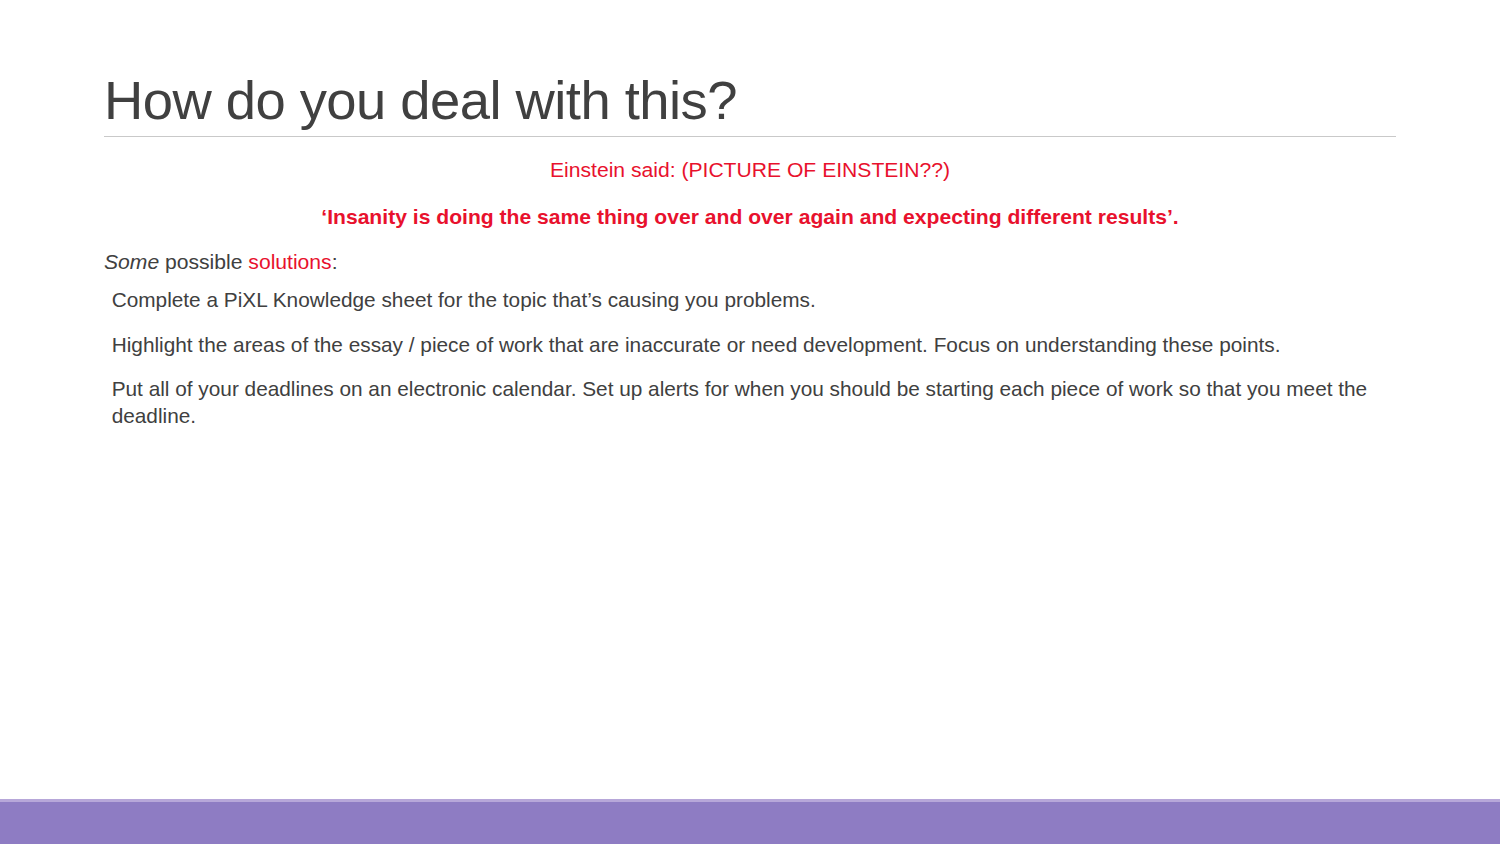How do you deal with this?
Einstein said: (PICTURE OF EINSTEIN??) ‘Insanity is doing the same thing over and over again and expecting different results’.
Some possible solutions:
Complete a PiXL Knowledge sheet for the topic that’s causing you problems.
Highlight the areas of the essay / piece of work that are inaccurate or need development. Focus on understanding these points.
Put all of your deadlines on an electronic calendar. Set up alerts for when you should be starting each piece of work so that you meet the deadline.